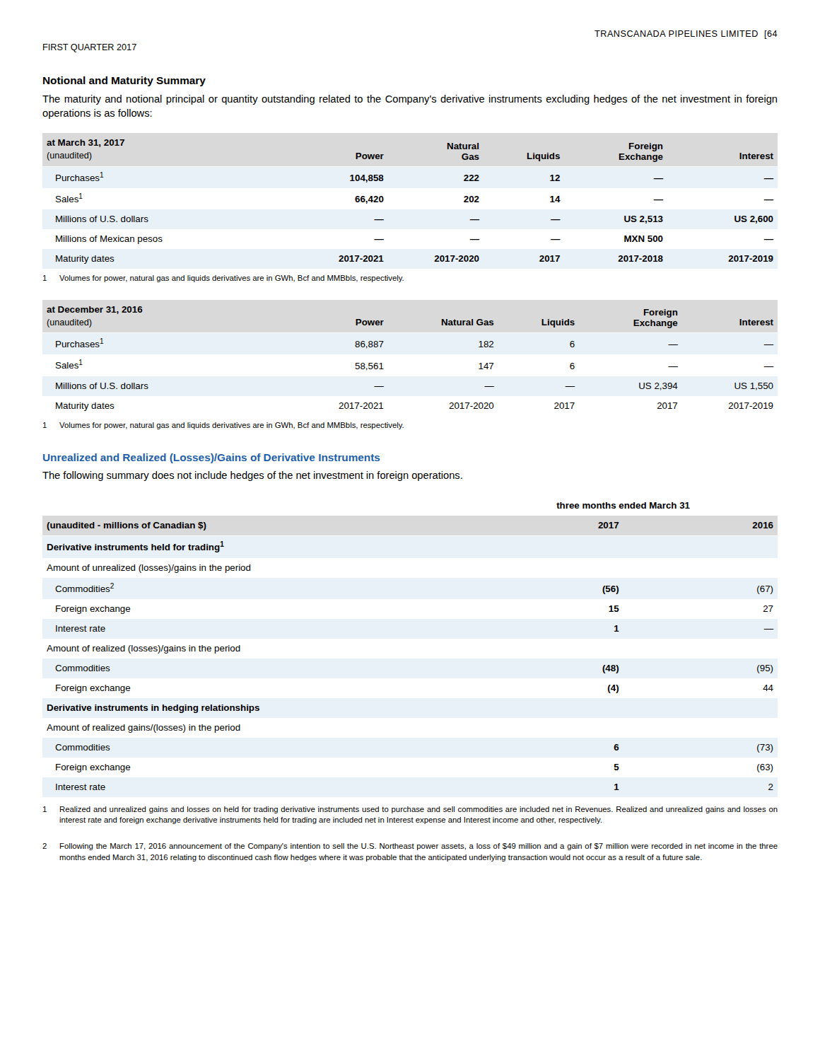TRANSCANADA PIPELINES LIMITED [64
FIRST QUARTER 2017
Notional and Maturity Summary
The maturity and notional principal or quantity outstanding related to the Company's derivative instruments excluding hedges of the net investment in foreign operations is as follows:
| at March 31, 2017 (unaudited) | Power | Natural Gas | Liquids | Foreign Exchange | Interest |
| Purchases 1 | 104,858 | 222 | 12 | — | — |
| Sales 1 | 66,420 | 202 | 14 | — | — |
| Millions of U.S. dollars | — | — | — | US 2,513 | US 2,600 |
| Millions of Mexican pesos | — | — | — | MXN 500 | — |
| Maturity dates | 2017-2021 | 2017-2020 | 2017 | 2017-2018 | 2017-2019 |
1
Volumes for power, natural gas and liquids derivatives are in GWh, Bcf and MMBbls, respectively.
| at December 31, 2016 (unaudited) | Power | Natural Gas | Liquids | Foreign Exchange | Interest |
| Purchases 1 | 86,887 | 182 | 6 | — | — |
| Sales 1 | 58,561 | 147 | 6 | — | — |
| Millions of U.S. dollars | — | — | — | US 2,394 | US 1,550 |
| Maturity dates | 2017-2021 | 2017-2020 | 2017 | 2017 | 2017-2019 |
1
Volumes for power, natural gas and liquids derivatives are in GWh, Bcf and MMBbls, respectively.
Unrealized and Realized (Losses)/Gains of Derivative Instruments
The following summary does not include hedges of the net investment in foreign operations.
| | three months ended March 31 |
| (unaudited - millions of Canadian $) | 2017 | 2016 |
| Derivative instruments held for trading 1 | | |
| Amount of unrealized (losses)/gains in the period | | |
| Commodities 2 | (56) | (67) |
| Foreign exchange | 15 | 27 |
| Interest rate | 1 | — |
| Amount of realized (losses)/gains in the period | | |
| Commodities | (48) | (95) |
| Foreign exchange | (4) | 44 |
| Derivative instruments in hedging relationships | | |
| Amount of realized gains/(losses) in the period | | |
| Commodities | 6 | (73) |
| Foreign exchange | 5 | (63) |
| Interest rate | 1 | 2 |
1
Realized and unrealized gains and losses on held for trading derivative instruments used to purchase and sell commodities are included net in Revenues. Realized and unrealized gains and losses on interest rate and foreign exchange derivative instruments held for trading are included net in Interest expense and Interest income and other, respectively.
2
Following the March 17, 2016 announcement of the Company's intention to sell the U.S. Northeast power assets, a loss of $49 million and a gain of $7 million were recorded in net income in the three months ended March 31, 2016 relating to discontinued cash flow hedges where it was probable that the anticipated underlying transaction would not occur as a result of a future sale.